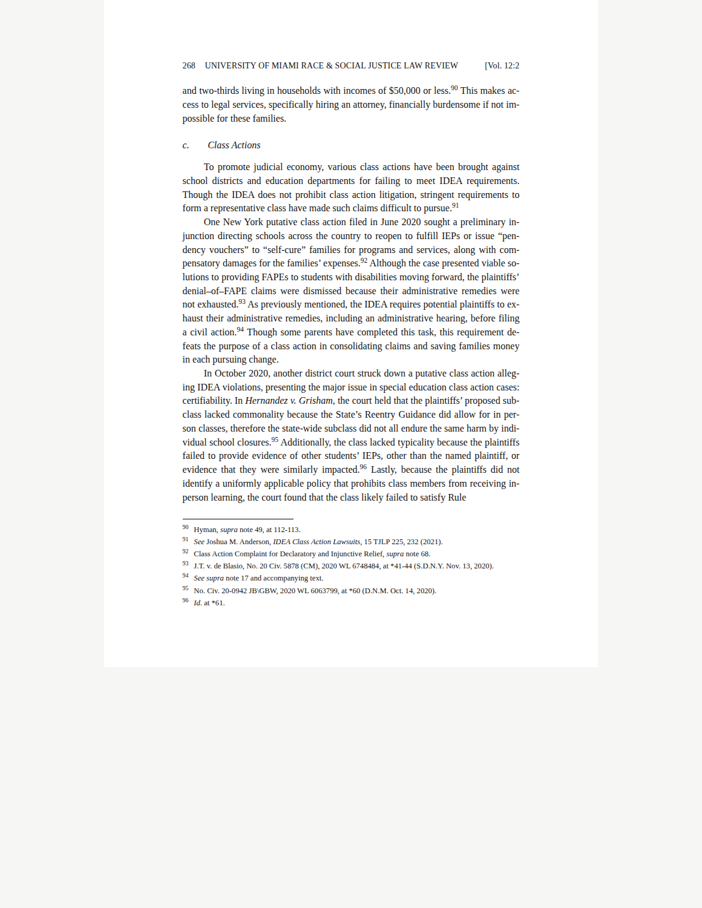268 UNIVERSITY OF MIAMI RACE & SOCIAL JUSTICE LAW REVIEW [Vol. 12:2
and two-thirds living in households with incomes of $50,000 or less.90 This makes access to legal services, specifically hiring an attorney, financially burdensome if not impossible for these families.
c. Class Actions
To promote judicial economy, various class actions have been brought against school districts and education departments for failing to meet IDEA requirements. Though the IDEA does not prohibit class action litigation, stringent requirements to form a representative class have made such claims difficult to pursue.91
One New York putative class action filed in June 2020 sought a preliminary injunction directing schools across the country to reopen to fulfill IEPs or issue “pendency vouchers” to “self-cure” families for programs and services, along with compensatory damages for the families’ expenses.92 Although the case presented viable solutions to providing FAPEs to students with disabilities moving forward, the plaintiffs’ denial–of–FAPE claims were dismissed because their administrative remedies were not exhausted.93 As previously mentioned, the IDEA requires potential plaintiffs to exhaust their administrative remedies, including an administrative hearing, before filing a civil action.94 Though some parents have completed this task, this requirement defeats the purpose of a class action in consolidating claims and saving families money in each pursuing change.
In October 2020, another district court struck down a putative class action alleging IDEA violations, presenting the major issue in special education class action cases: certifiability. In Hernandez v. Grisham, the court held that the plaintiffs’ proposed subclass lacked commonality because the State’s Reentry Guidance did allow for in person classes, therefore the state-wide subclass did not all endure the same harm by individual school closures.95 Additionally, the class lacked typicality because the plaintiffs failed to provide evidence of other students’ IEPs, other than the named plaintiff, or evidence that they were similarly impacted.96 Lastly, because the plaintiffs did not identify a uniformly applicable policy that prohibits class members from receiving in-person learning, the court found that the class likely failed to satisfy Rule
90 Hyman, supra note 49, at 112-113. 91 See Joshua M. Anderson, IDEA Class Action Lawsuits, 15 TJLP 225, 232 (2021). 92 Class Action Complaint for Declaratory and Injunctive Relief, supra note 68. 93 J.T. v. de Blasio, No. 20 Civ. 5878 (CM), 2020 WL 6748484, at *41-44 (S.D.N.Y. Nov. 13, 2020). 94 See supra note 17 and accompanying text. 95 No. Civ. 20-0942 JB\GBW, 2020 WL 6063799, at *60 (D.N.M. Oct. 14, 2020). 96 Id. at *61.